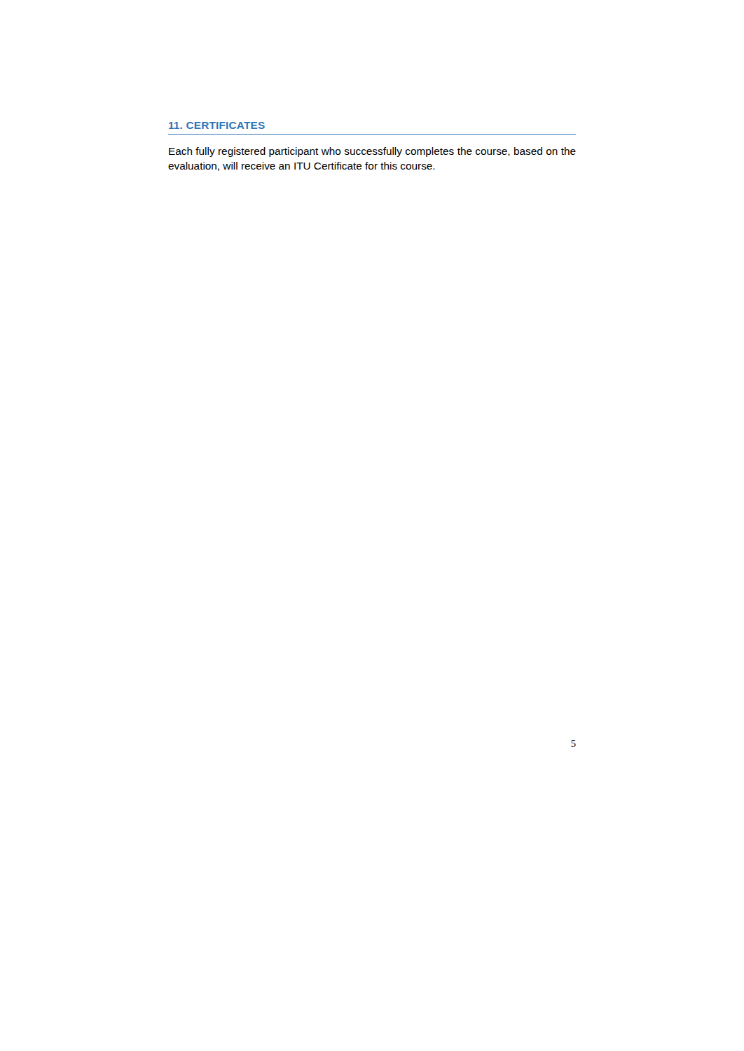11. CERTIFICATES
Each fully registered participant who successfully completes the course, based on the evaluation, will receive an ITU Certificate for this course.
5